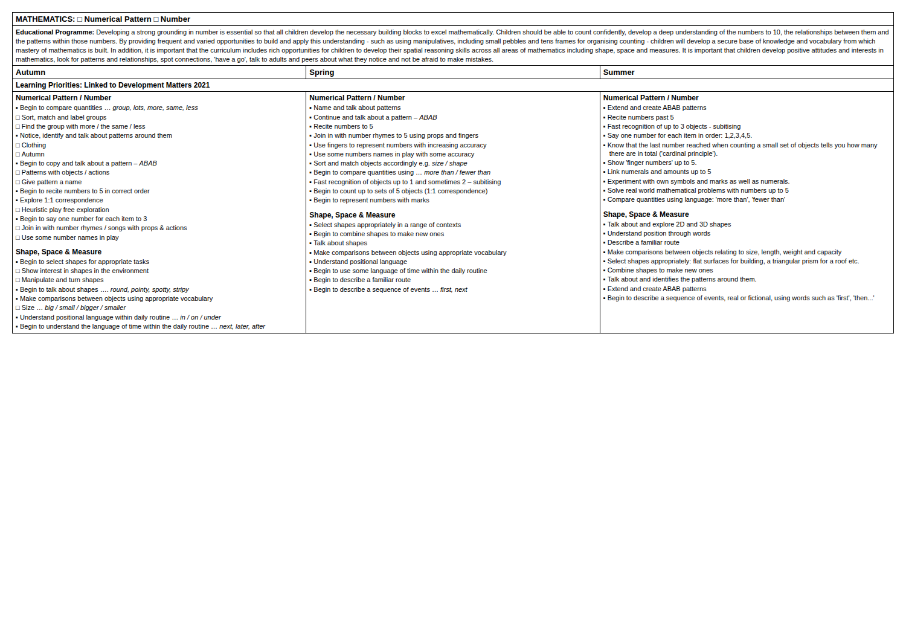| MATHEMATICS: □ Numerical Pattern □ Number |
| Educational Programme: Developing a strong grounding in number is essential so that all children develop the necessary building blocks to excel mathematically. Children should be able to count confidently, develop a deep understanding of the numbers to 10, the relationships between them and the patterns within those numbers. By providing frequent and varied opportunities to build and apply this understanding - such as using manipulatives, including small pebbles and tens frames for organising counting - children will develop a secure base of knowledge and vocabulary from which mastery of mathematics is built. In addition, it is important that the curriculum includes rich opportunities for children to develop their spatial reasoning skills across all areas of mathematics including shape, space and measures. It is important that children develop positive attitudes and interests in mathematics, look for patterns and relationships, spot connections, 'have a go', talk to adults and peers about what they notice and not be afraid to make mistakes. |
| Autumn | Spring | Summer |
| Learning Priorities: Linked to Development Matters 2021 |
| Numerical Pattern / Number Begin to compare quantities … group, lots, more, same, less Sort, match and label groups Find the group with more / the same / less Notice, identify and talk about patterns around them Clothing Autumn Begin to copy and talk about a pattern – ABAB Patterns with objects / actions Give pattern a name Begin to recite numbers to 5 in correct order Explore 1:1 correspondence Heuristic play free exploration Begin to say one number for each item to 3 Join in with number rhymes / songs with props & actions Use some number names in play Shape, Space & Measure Begin to select shapes for appropriate tasks Show interest in shapes in the environment Manipulate and turn shapes Begin to talk about shapes …. round, pointy, spotty, stripy Make comparisons between objects using appropriate vocabulary Size … big / small / bigger / smaller Understand positional language within daily routine … in / on / under Begin to understand the language of time within the daily routine … next, later, after | Numerical Pattern / Number Name and talk about patterns Continue and talk about a pattern – ABAB Recite numbers to 5 Join in with number rhymes to 5 using props and fingers Use fingers to represent numbers with increasing accuracy Use some numbers names in play with some accuracy Sort and match objects accordingly e.g. size / shape Begin to compare quantities using … more than / fewer than Fast recognition of objects up to 1 and sometimes 2 – subitising Begin to count up to sets of 5 objects (1:1 correspondence) Begin to represent numbers with marks Shape, Space & Measure Select shapes appropriately in a range of contexts Begin to combine shapes to make new ones Talk about shapes Make comparisons between objects using appropriate vocabulary Understand positional language Begin to use some language of time within the daily routine Begin to describe a familiar route Begin to describe a sequence of events … first, next | Numerical Pattern / Number Extend and create ABAB patterns Recite numbers past 5 Fast recognition of up to 3 objects - subitising Say one number for each item in order: 1,2,3,4,5. Know that the last number reached when counting a small set of objects tells you how many there are in total ('cardinal principle'). Show 'finger numbers' up to 5. Link numerals and amounts up to 5 Experiment with own symbols and marks as well as numerals. Solve real world mathematical problems with numbers up to 5 Compare quantities using language: 'more than', 'fewer than' Shape, Space & Measure Talk about and explore 2D and 3D shapes Understand position through words Describe a familiar route Make comparisons between objects relating to size, length, weight and capacity Select shapes appropriately: flat surfaces for building, a triangular prism for a roof etc. Combine shapes to make new ones Talk about and identifies the patterns around them. Extend and create ABAB patterns Begin to describe a sequence of events, real or fictional, using words such as 'first', 'then...' |